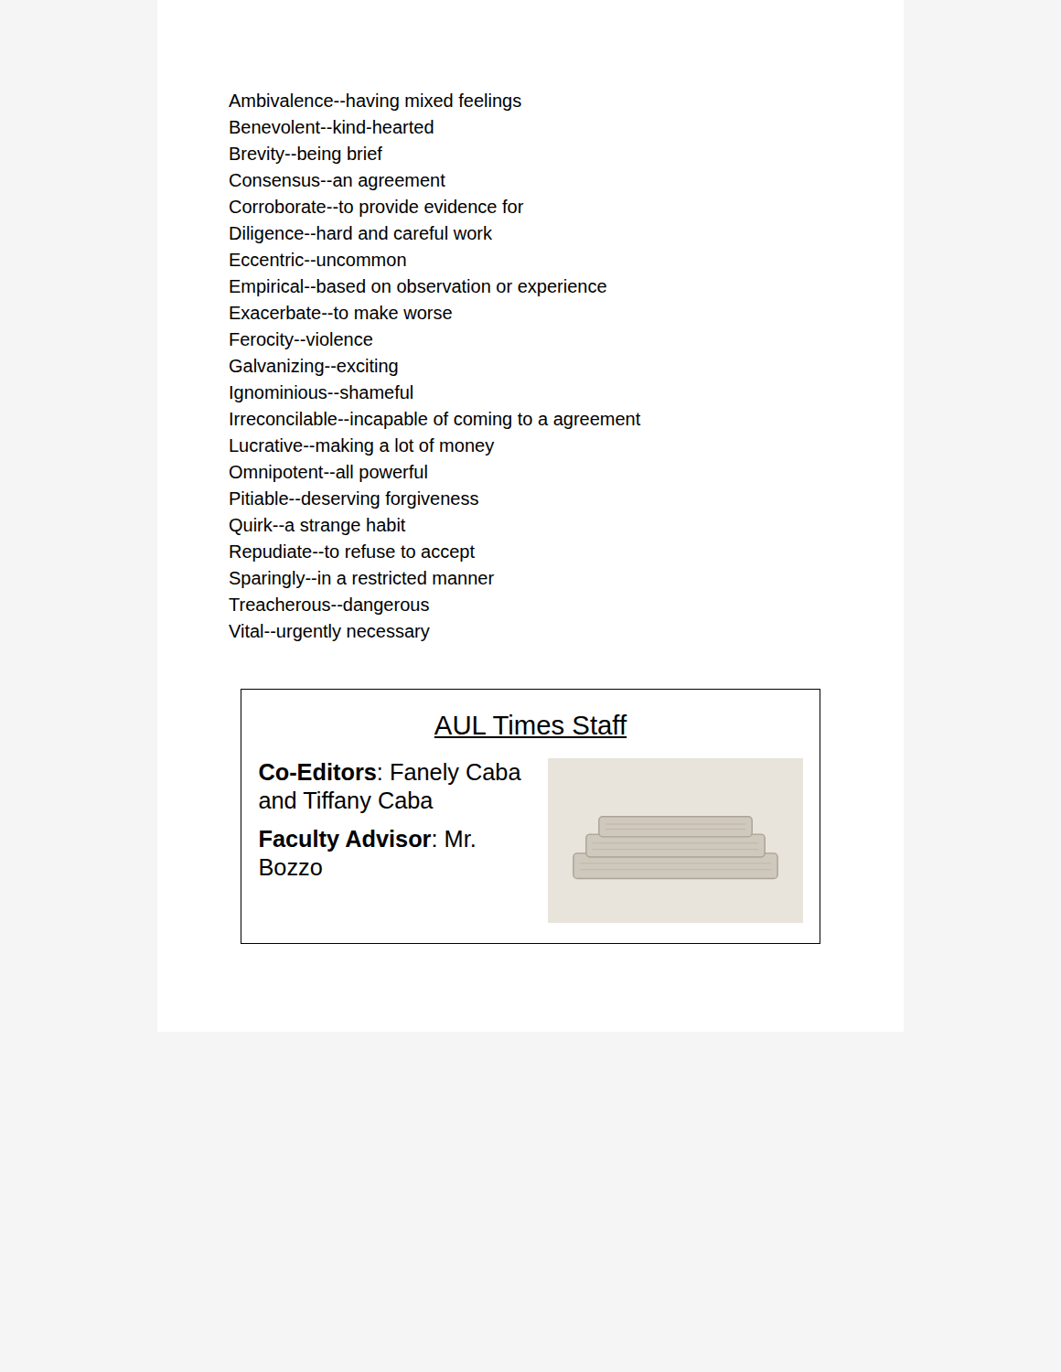Ambivalence--having mixed feelings
Benevolent--kind-hearted
Brevity--being brief
Consensus--an agreement
Corroborate--to provide evidence for
Diligence--hard and careful work
Eccentric--uncommon
Empirical--based on observation or experience
Exacerbate--to make worse
Ferocity--violence
Galvanizing--exciting
Ignominious--shameful
Irreconcilable--incapable of coming to a agreement
Lucrative--making a lot of money
Omnipotent--all powerful
Pitiable--deserving forgiveness
Quirk--a strange habit
Repudiate--to refuse to accept
Sparingly--in a restricted manner
Treacherous--dangerous
Vital--urgently necessary
AUL Times Staff
Co-Editors: Fanely Caba and Tiffany Caba
Faculty Advisor: Mr. Bozzo